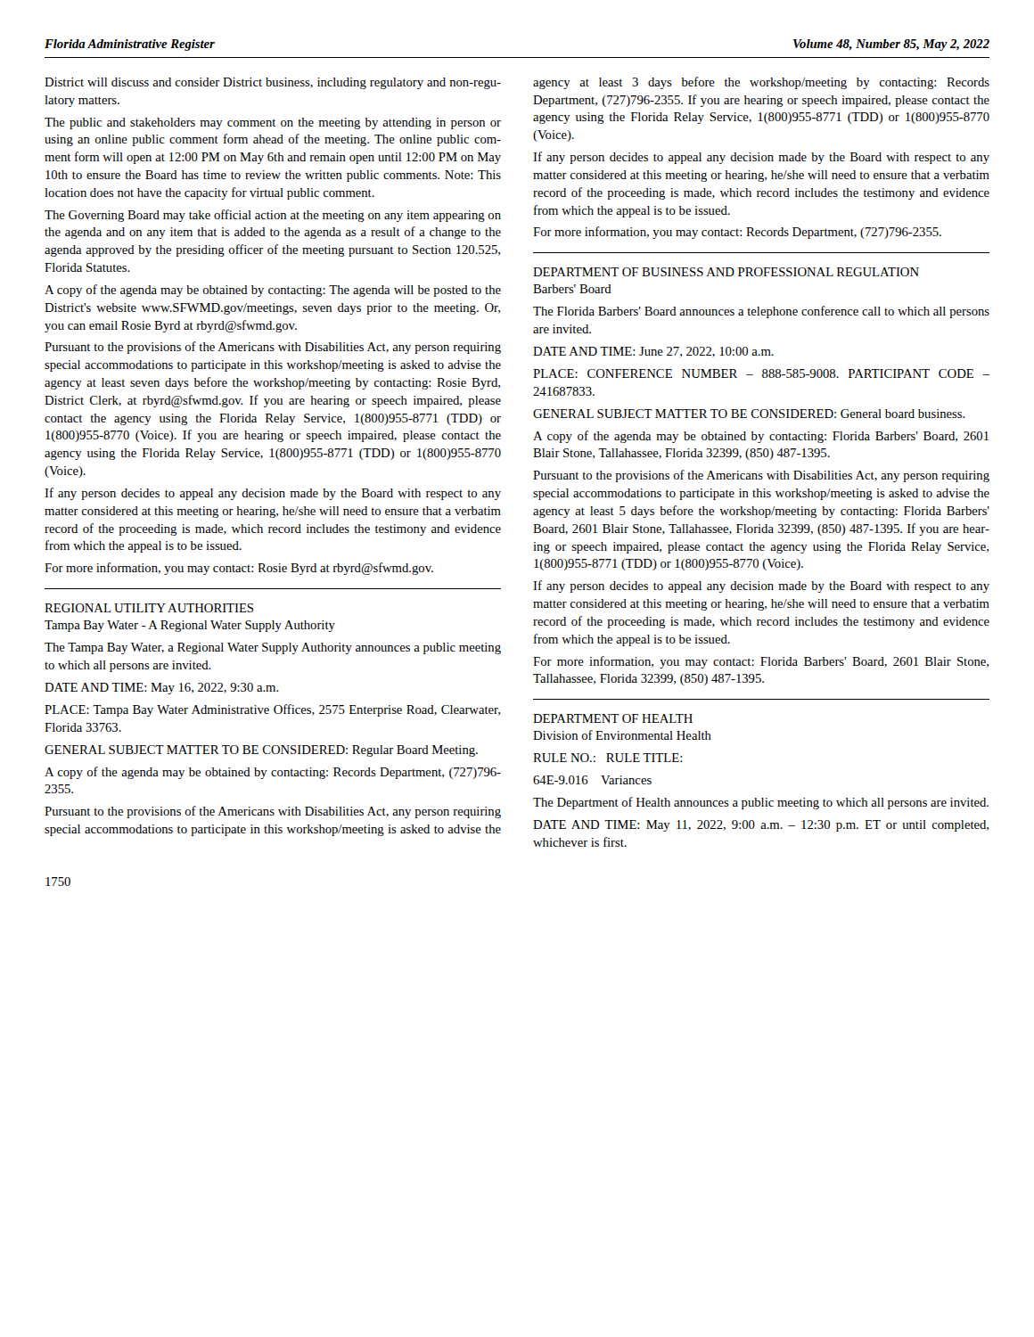Florida Administrative Register
Volume 48, Number 85, May 2, 2022
District will discuss and consider District business, including regulatory and non-regulatory matters.
The public and stakeholders may comment on the meeting by attending in person or using an online public comment form ahead of the meeting. The online public comment form will open at 12:00 PM on May 6th and remain open until 12:00 PM on May 10th to ensure the Board has time to review the written public comments. Note: This location does not have the capacity for virtual public comment.
The Governing Board may take official action at the meeting on any item appearing on the agenda and on any item that is added to the agenda as a result of a change to the agenda approved by the presiding officer of the meeting pursuant to Section 120.525, Florida Statutes.
A copy of the agenda may be obtained by contacting: The agenda will be posted to the District's website www.SFWMD.gov/meetings, seven days prior to the meeting. Or, you can email Rosie Byrd at rbyrd@sfwmd.gov.
Pursuant to the provisions of the Americans with Disabilities Act, any person requiring special accommodations to participate in this workshop/meeting is asked to advise the agency at least seven days before the workshop/meeting by contacting: Rosie Byrd, District Clerk, at rbyrd@sfwmd.gov. If you are hearing or speech impaired, please contact the agency using the Florida Relay Service, 1(800)955-8771 (TDD) or 1(800)955-8770 (Voice). If you are hearing or speech impaired, please contact the agency using the Florida Relay Service, 1(800)955-8771 (TDD) or 1(800)955-8770 (Voice).
If any person decides to appeal any decision made by the Board with respect to any matter considered at this meeting or hearing, he/she will need to ensure that a verbatim record of the proceeding is made, which record includes the testimony and evidence from which the appeal is to be issued.
For more information, you may contact: Rosie Byrd at rbyrd@sfwmd.gov.
REGIONAL UTILITY AUTHORITIES
Tampa Bay Water - A Regional Water Supply Authority
The Tampa Bay Water, a Regional Water Supply Authority announces a public meeting to which all persons are invited.
DATE AND TIME: May 16, 2022, 9:30 a.m.
PLACE: Tampa Bay Water Administrative Offices, 2575 Enterprise Road, Clearwater, Florida 33763.
GENERAL SUBJECT MATTER TO BE CONSIDERED: Regular Board Meeting.
A copy of the agenda may be obtained by contacting: Records Department, (727)796-2355.
Pursuant to the provisions of the Americans with Disabilities Act, any person requiring special accommodations to participate in this workshop/meeting is asked to advise the agency at least 3 days before the workshop/meeting by contacting: Records Department, (727)796-2355. If you are hearing or speech impaired, please contact the agency using the Florida Relay Service, 1(800)955-8771 (TDD) or 1(800)955-8770 (Voice).
If any person decides to appeal any decision made by the Board with respect to any matter considered at this meeting or hearing, he/she will need to ensure that a verbatim record of the proceeding is made, which record includes the testimony and evidence from which the appeal is to be issued.
For more information, you may contact: Records Department, (727)796-2355.
DEPARTMENT OF BUSINESS AND PROFESSIONAL REGULATION
Barbers' Board
The Florida Barbers' Board announces a telephone conference call to which all persons are invited.
DATE AND TIME: June 27, 2022, 10:00 a.m.
PLACE: CONFERENCE NUMBER – 888-585-9008. PARTICIPANT CODE – 241687833.
GENERAL SUBJECT MATTER TO BE CONSIDERED: General board business.
A copy of the agenda may be obtained by contacting: Florida Barbers' Board, 2601 Blair Stone, Tallahassee, Florida 32399, (850) 487-1395.
Pursuant to the provisions of the Americans with Disabilities Act, any person requiring special accommodations to participate in this workshop/meeting is asked to advise the agency at least 5 days before the workshop/meeting by contacting: Florida Barbers' Board, 2601 Blair Stone, Tallahassee, Florida 32399, (850) 487-1395. If you are hearing or speech impaired, please contact the agency using the Florida Relay Service, 1(800)955-8771 (TDD) or 1(800)955-8770 (Voice).
If any person decides to appeal any decision made by the Board with respect to any matter considered at this meeting or hearing, he/she will need to ensure that a verbatim record of the proceeding is made, which record includes the testimony and evidence from which the appeal is to be issued.
For more information, you may contact: Florida Barbers' Board, 2601 Blair Stone, Tallahassee, Florida 32399, (850) 487-1395.
DEPARTMENT OF HEALTH
Division of Environmental Health
RULE NO.: RULE TITLE:
64E-9.016 Variances
The Department of Health announces a public meeting to which all persons are invited.
DATE AND TIME: May 11, 2022, 9:00 a.m. – 12:30 p.m. ET or until completed, whichever is first.
1750